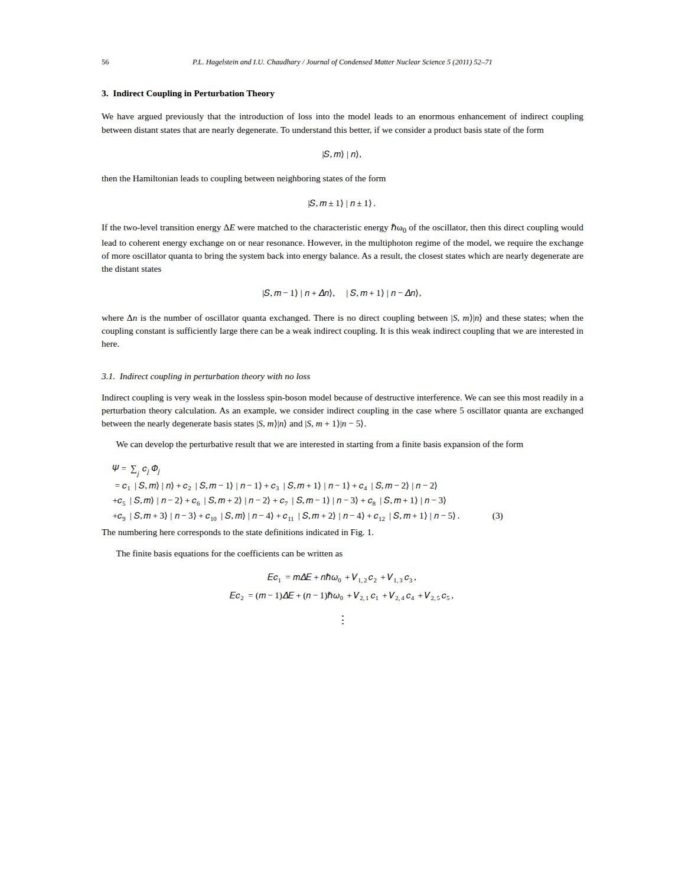56 P.L. Hagelstein and I.U. Chaudhary / Journal of Condensed Matter Nuclear Science 5 (2011) 52–71
3. Indirect Coupling in Perturbation Theory
We have argued previously that the introduction of loss into the model leads to an enormous enhancement of indirect coupling between distant states that are nearly degenerate. To understand this better, if we consider a product basis state of the form
|S,m⟩ |n⟩,
then the Hamiltonian leads to coupling between neighboring states of the form
|S,m±1⟩ |n±1⟩.
If the two-level transition energy ΔE were matched to the characteristic energy ℏω0 of the oscillator, then this direct coupling would lead to coherent energy exchange on or near resonance. However, in the multiphoton regime of the model, we require the exchange of more oscillator quanta to bring the system back into energy balance. As a result, the closest states which are nearly degenerate are the distant states
|S,m−1⟩ |n+Δn⟩, |S,m+1⟩ |n−Δn⟩,
where Δn is the number of oscillator quanta exchanged. There is no direct coupling between |S, m⟩|n⟩ and these states; when the coupling constant is sufficiently large there can be a weak indirect coupling. It is this weak indirect coupling that we are interested in here.
3.1. Indirect coupling in perturbation theory with no loss
Indirect coupling is very weak in the lossless spin-boson model because of destructive interference. We can see this most readily in a perturbation theory calculation. As an example, we consider indirect coupling in the case where 5 oscillator quanta are exchanged between the nearly degenerate basis states |S, m⟩|n⟩ and |S, m + 1⟩|n − 5⟩.
We can develop the perturbative result that we are interested in starting from a finite basis expansion of the form
Ψ= ∑ j cj Φj = c1|S,m⟩|n⟩ + c2|S,m−1⟩|n−1⟩ + c3|S,m+1⟩|n−1⟩ + c4|S,m−2⟩|n−2⟩ + c5|S,m⟩|n−2⟩ + c6|S,m+2⟩|n−2⟩ + c7|S,m−1⟩|n−3⟩ + c8|S,m+1⟩|n−3⟩ + c9|S,m+3⟩|n−3⟩ + c10|S,m⟩|n−4⟩ + c11|S,m+2⟩|n−4⟩ + c12|S,m+1⟩|n−5⟩. (3)
The numbering here corresponds to the state definitions indicated in Fig. 1.
The finite basis equations for the coefficients can be written as
Ec1 = mΔE + nℏω0 + V1,2 c2 + V1,3 c3, Ec2 = (m−1)ΔE + (n−1)ℏω0 + V2,1 c1 + V2,4 c4 + V2,5 c5,
⋮